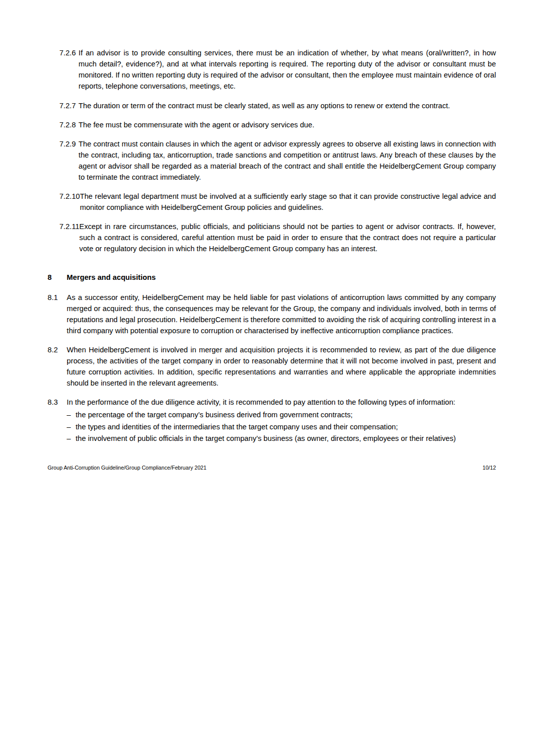7.2.6
If an advisor is to provide consulting services, there must be an indication of whether, by what means (oral/written?, in how much detail?, evidence?), and at what intervals reporting is required. The reporting duty of the advisor or consultant must be monitored. If no written reporting duty is required of the advisor or consultant, then the employee must maintain evidence of oral reports, telephone conversations, meetings, etc.
7.2.7
The duration or term of the contract must be clearly stated, as well as any options to renew or extend the contract.
7.2.8
The fee must be commensurate with the agent or advisory services due.
7.2.9
The contract must contain clauses in which the agent or advisor expressly agrees to observe all existing laws in connection with the contract, including tax, anticorruption, trade sanctions and competition or antitrust laws. Any breach of these clauses by the agent or advisor shall be regarded as a material breach of the contract and shall entitle the HeidelbergCement Group company to terminate the contract immediately.
7.2.10
The relevant legal department must be involved at a sufficiently early stage so that it can provide constructive legal advice and monitor compliance with HeidelbergCement Group policies and guidelines.
7.2.11
Except in rare circumstances, public officials, and politicians should not be parties to agent or advisor contracts. If, however, such a contract is considered, careful attention must be paid in order to ensure that the contract does not require a particular vote or regulatory decision in which the HeidelbergCement Group company has an interest.
8 Mergers and acquisitions
8.1
As a successor entity, HeidelbergCement may be held liable for past violations of anticorruption laws committed by any company merged or acquired: thus, the consequences may be relevant for the Group, the company and individuals involved, both in terms of reputations and legal prosecution. HeidelbergCement is therefore committed to avoiding the risk of acquiring controlling interest in a third company with potential exposure to corruption or characterised by ineffective anticorruption compliance practices.
8.2
When HeidelbergCement is involved in merger and acquisition projects it is recommended to review, as part of the due diligence process, the activities of the target company in order to reasonably determine that it will not become involved in past, present and future corruption activities. In addition, specific representations and warranties and where applicable the appropriate indemnities should be inserted in the relevant agreements.
8.3
In the performance of the due diligence activity, it is recommended to pay attention to the following types of information:
the percentage of the target company’s business derived from government contracts;
the types and identities of the intermediaries that the target company uses and their compensation;
the involvement of public officials in the target company’s business (as owner, directors, employees or their relatives)
Group Anti-Corruption Guideline/Group Compliance/February 2021 10/12